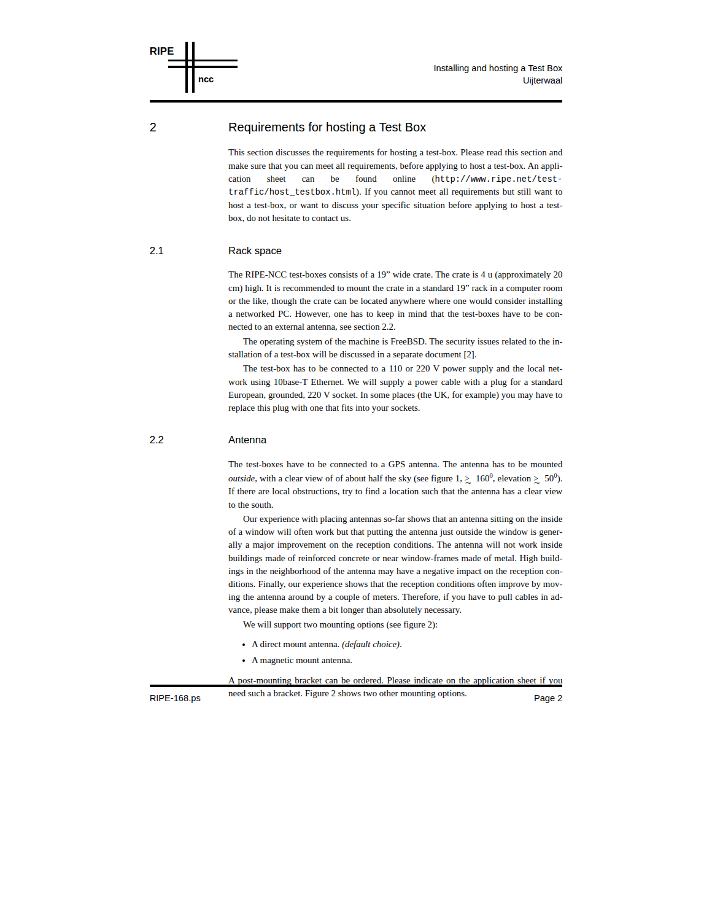RIPE ncc
Installing and hosting a Test Box
Uijterwaal
2
Requirements for hosting a Test Box
This section discusses the requirements for hosting a test-box. Please read this section and make sure that you can meet all requirements, before applying to host a test-box. An application sheet can be found online (http://www.ripe.net/test-traffic/host_testbox.html). If you cannot meet all requirements but still want to host a test-box, or want to discuss your specific situation before applying to host a test-box, do not hesitate to contact us.
2.1
Rack space
The RIPE-NCC test-boxes consists of a 19” wide crate. The crate is 4 u (approximately 20 cm) high. It is recommended to mount the crate in a standard 19” rack in a computer room or the like, though the crate can be located anywhere where one would consider installing a networked PC. However, one has to keep in mind that the test-boxes have to be connected to an external antenna, see section 2.2.
The operating system of the machine is FreeBSD. The security issues related to the installation of a test-box will be discussed in a separate document [2].
The test-box has to be connected to a 110 or 220 V power supply and the local network using 10base-T Ethernet. We will supply a power cable with a plug for a standard European, grounded, 220 V socket. In some places (the UK, for example) you may have to replace this plug with one that fits into your sockets.
2.2
Antenna
The test-boxes have to be connected to a GPS antenna. The antenna has to be mounted outside, with a clear view of of about half the sky (see figure 1, >∼ 1600, elevation >∼ 500). If there are local obstructions, try to find a location such that the antenna has a clear view to the south.
Our experience with placing antennas so-far shows that an antenna sitting on the inside of a window will often work but that putting the antenna just outside the window is generally a major improvement on the reception conditions. The antenna will not work inside buildings made of reinforced concrete or near window-frames made of metal. High buildings in the neighborhood of the antenna may have a negative impact on the reception conditions. Finally, our experience shows that the reception conditions often improve by moving the antenna around by a couple of meters. Therefore, if you have to pull cables in advance, please make them a bit longer than absolutely necessary.
We will support two mounting options (see figure 2):
A direct mount antenna. (default choice).
A magnetic mount antenna.
A post-mounting bracket can be ordered. Please indicate on the application sheet if you need such a bracket. Figure 2 shows two other mounting options.
RIPE-168.ps Page 2